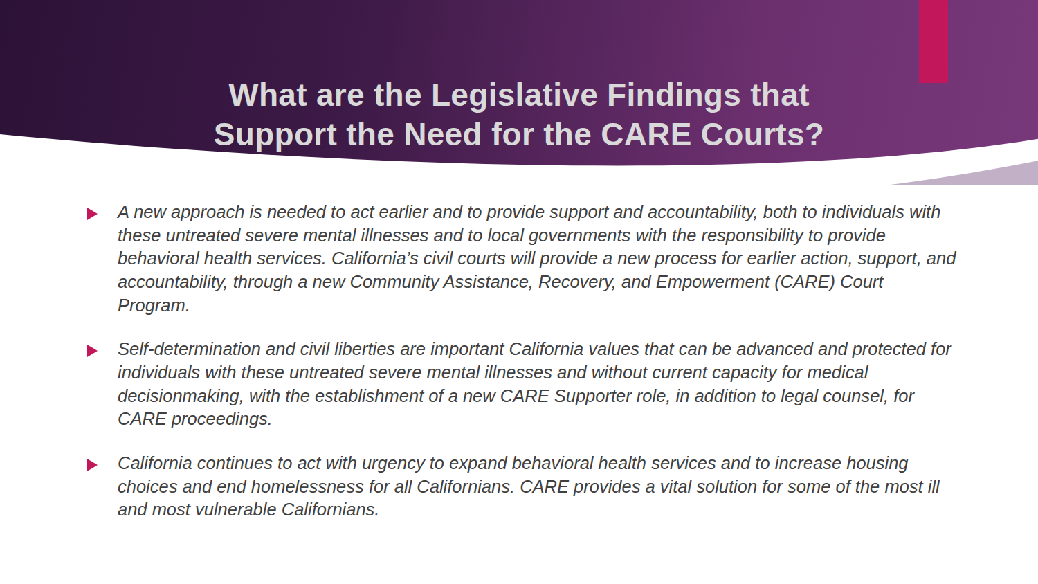What are the Legislative Findings that
Support the Need for the CARE Courts?
A new approach is needed to act earlier and to provide support and accountability, both to individuals with these untreated severe mental illnesses and to local governments with the responsibility to provide behavioral health services. California’s civil courts will provide a new process for earlier action, support, and accountability, through a new Community Assistance, Recovery, and Empowerment (CARE) Court Program.
Self-determination and civil liberties are important California values that can be advanced and protected for individuals with these untreated severe mental illnesses and without current capacity for medical decisionmaking, with the establishment of a new CARE Supporter role, in addition to legal counsel, for CARE proceedings.
California continues to act with urgency to expand behavioral health services and to increase housing choices and end homelessness for all Californians. CARE provides a vital solution for some of the most ill and most vulnerable Californians.